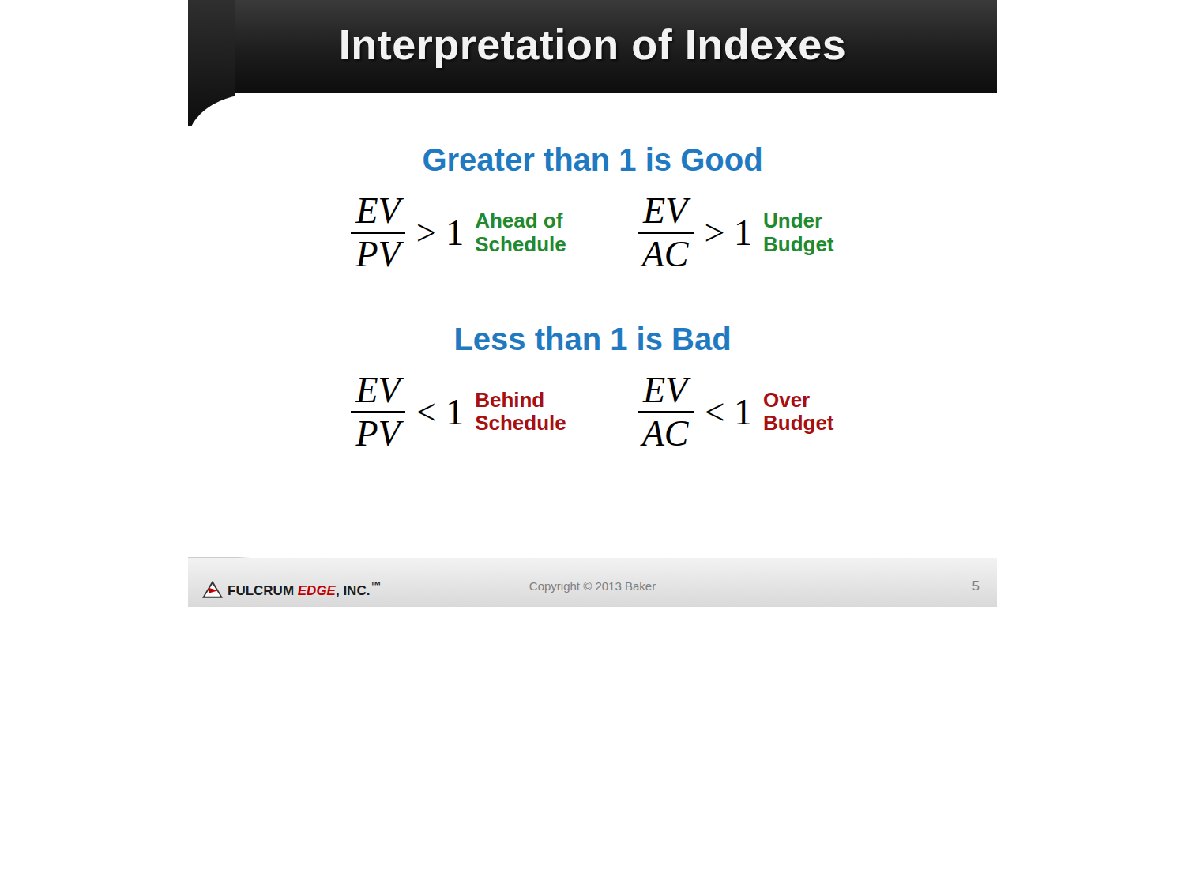Interpretation of Indexes
Greater than 1 is Good
EV PV > 1 Ahead of
Schedule
EV AC > 1 Under
Budget
Less than 1 is Bad
EV PV < 1 Behind
Schedule
EV AC < 1 Over
Budget
FULCRUM EDGE, INC.™
Copyright © 2013 Baker
5